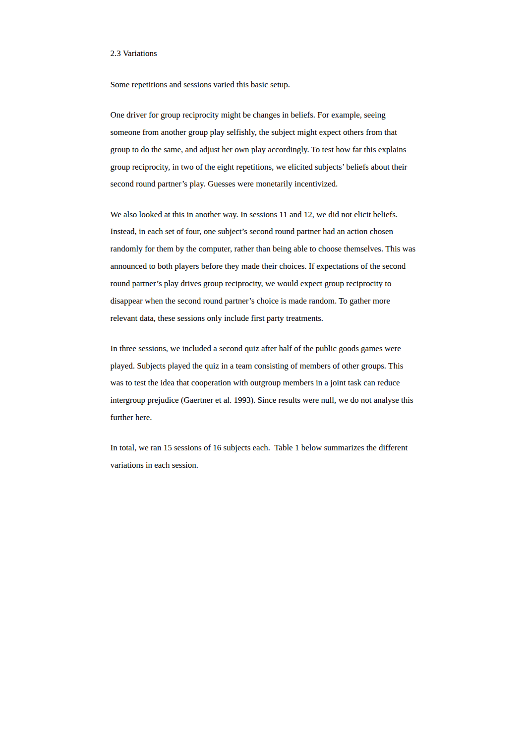2.3 Variations
Some repetitions and sessions varied this basic setup.
One driver for group reciprocity might be changes in beliefs. For example, seeing someone from another group play selfishly, the subject might expect others from that group to do the same, and adjust her own play accordingly. To test how far this explains group reciprocity, in two of the eight repetitions, we elicited subjects’ beliefs about their second round partner’s play. Guesses were monetarily incentivized.
We also looked at this in another way. In sessions 11 and 12, we did not elicit beliefs. Instead, in each set of four, one subject’s second round partner had an action chosen randomly for them by the computer, rather than being able to choose themselves. This was announced to both players before they made their choices. If expectations of the second round partner’s play drives group reciprocity, we would expect group reciprocity to disappear when the second round partner’s choice is made random. To gather more relevant data, these sessions only include first party treatments.
In three sessions, we included a second quiz after half of the public goods games were played. Subjects played the quiz in a team consisting of members of other groups. This was to test the idea that cooperation with outgroup members in a joint task can reduce intergroup prejudice (Gaertner et al. 1993). Since results were null, we do not analyse this further here.
In total, we ran 15 sessions of 16 subjects each. Table 1 below summarizes the different variations in each session.